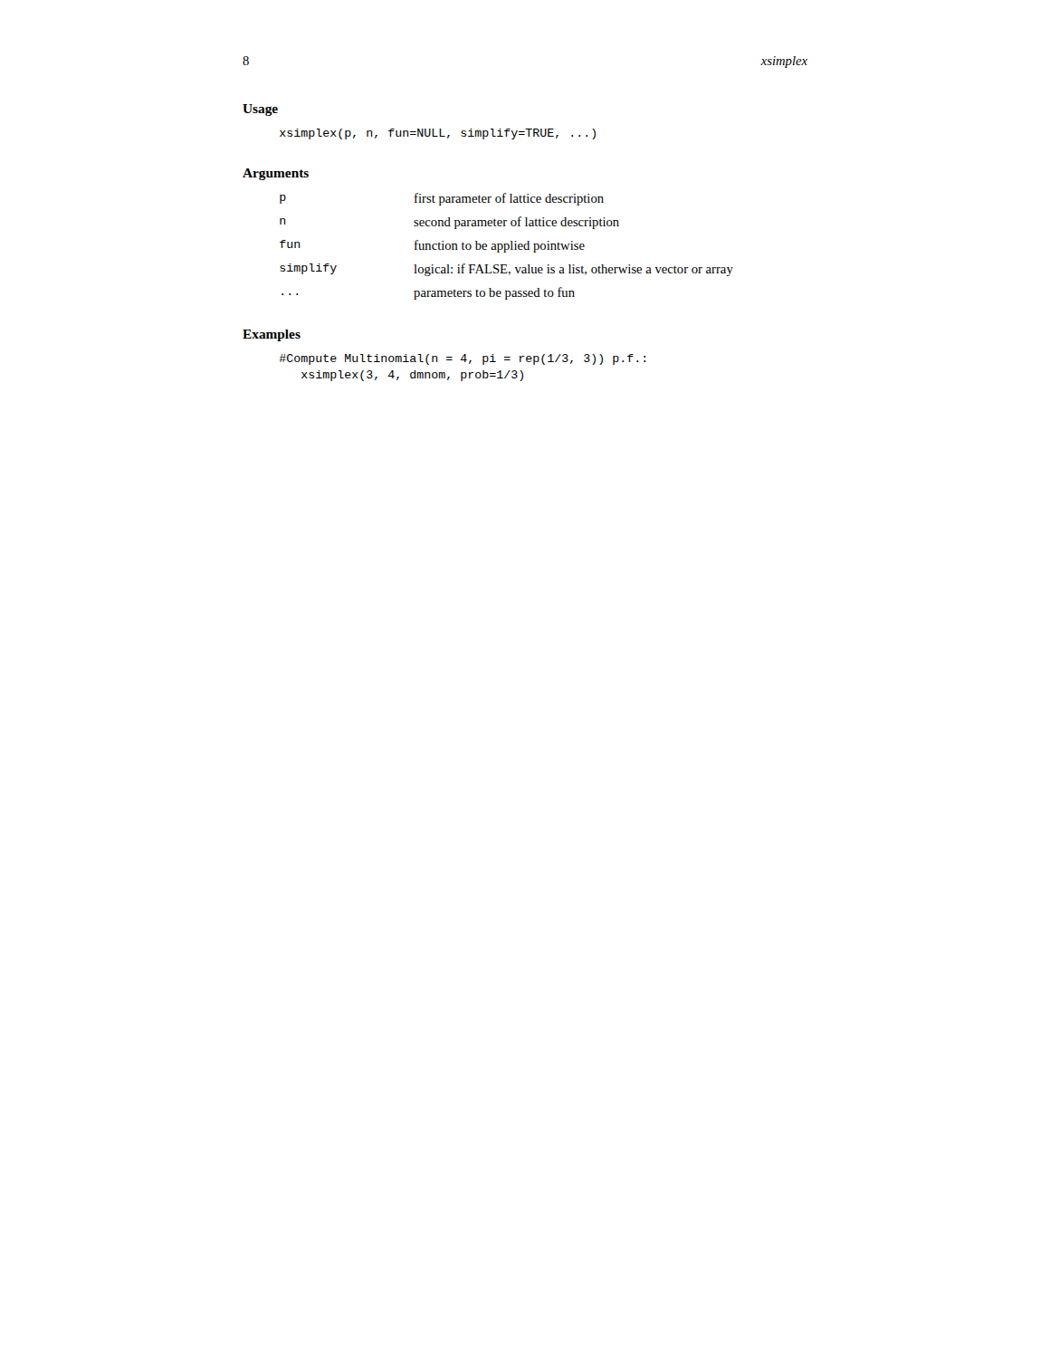8 xsimplex
Usage
xsimplex(p, n, fun=NULL, simplify=TRUE, ...)
Arguments
p
first parameter of lattice description
n
second parameter of lattice description
fun
function to be applied pointwise
simplify
logical: if FALSE, value is a list, otherwise a vector or array
...
parameters to be passed to fun
Examples
#Compute Multinomial(n = 4, pi = rep(1/3, 3)) p.f.:
   xsimplex(3, 4, dmnom, prob=1/3)